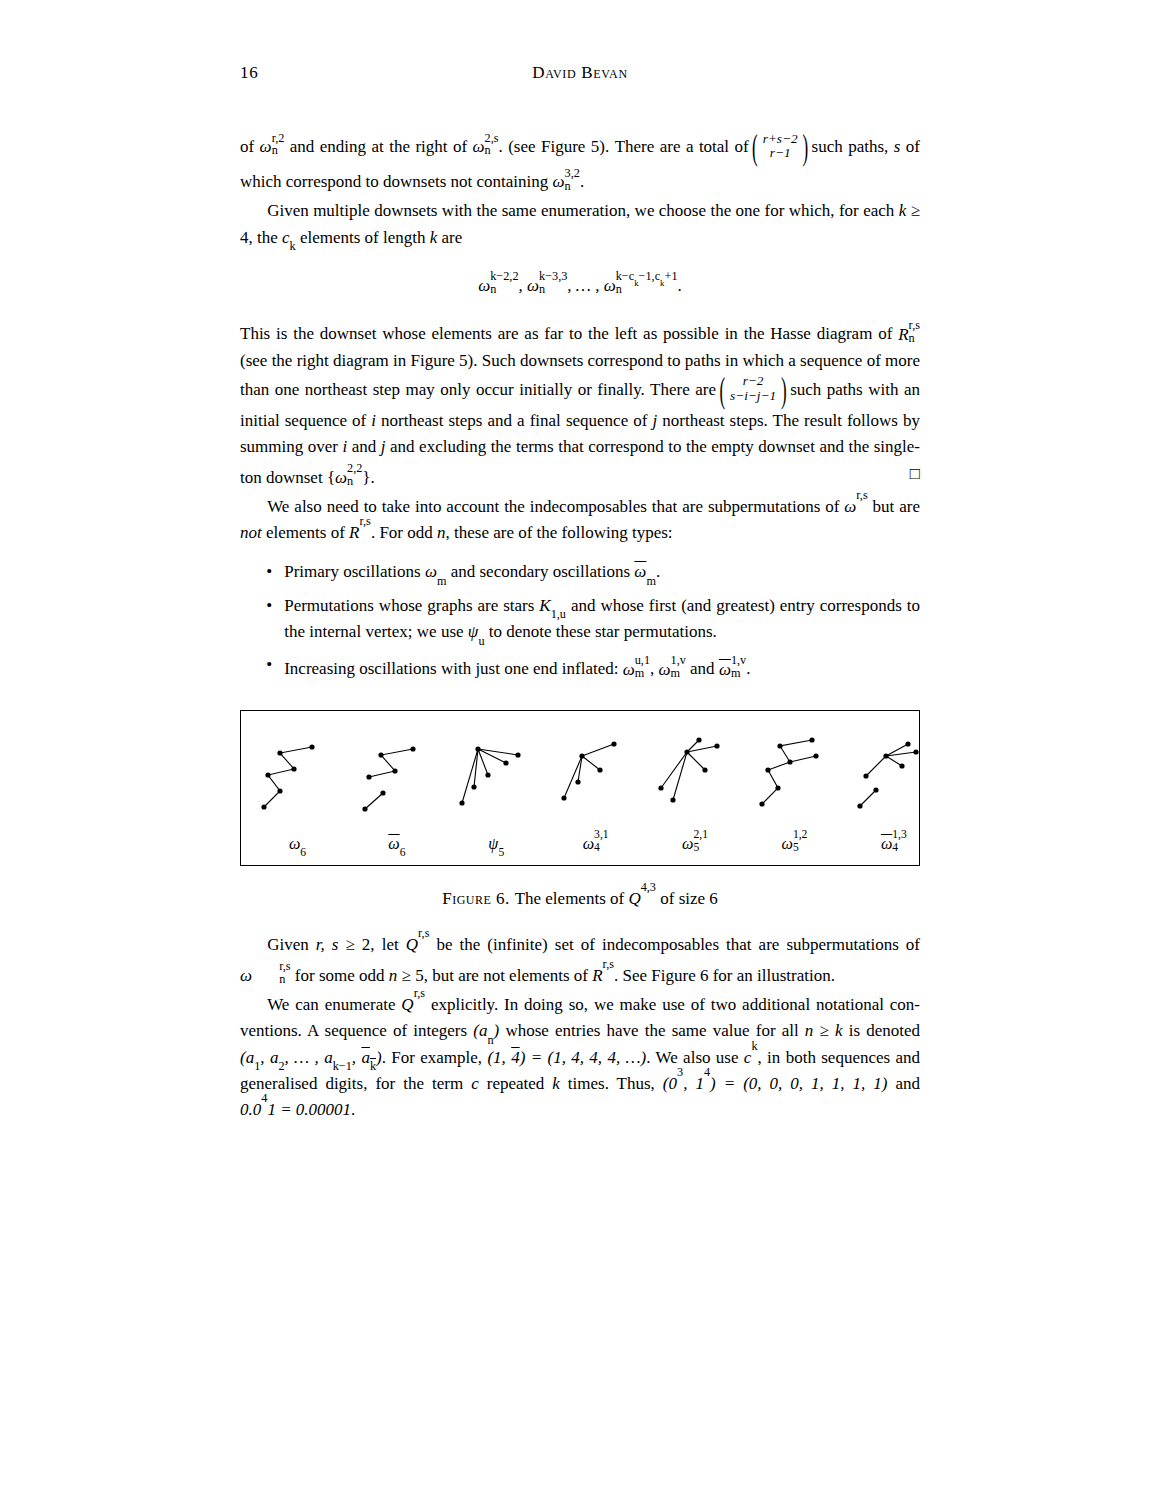16 David Bevan 16
of ωr,2 n and ending at the right of ω2,s n. (see Figure 5). There are a total of (r+s−2
r−1) such paths, s of which correspond to downsets not containing ω3,2 n.
Given multiple downsets with the same enumeration, we choose the one for which, for each k ≥ 4, the ck elements of length k are
ωk−2,2 n, ωk−3,3 n, … , ωk−ck−1,ck+1 n.
This is the downset whose elements are as far to the left as possible in the Hasse diagram of Rr,s n (see the right diagram in Figure 5). Such downsets correspond to paths in which a sequence of more than one northeast step may only occur initially or finally. There are (r−2
s−i−j−1) such paths with an initial sequence of i northeast steps and a final sequence of j northeast steps. The result follows by summing over i and j and excluding the terms that correspond to the empty downset and the singleton downset {ω2,2 n}.□
We also need to take into account the indecomposables that are subpermutations of ωr,s but are not elements of Rr,s. For odd n, these are of the following types:
Primary oscillations ωm and secondary oscillations ωm.
Permutations whose graphs are stars K1,u and whose first (and greatest) entry corresponds to the internal vertex; we use ψu to denote these star permutations.
Increasing oscillations with just one end inflated: ωu,1 m, ω1,v m and ω 1,v m.
ω6
ω6
ψ5
ω3,14
ω2,15
ω1,25
ω 1,34
Figure 6. The elements of Q4,3 of size 6
Given r, s ≥ 2, let Qr,s be the (infinite) set of indecomposables that are subpermutations of ωr,s n for some odd n ≥ 5, but are not elements of Rr,s. See Figure 6 for an illustration.
We can enumerate Qr,s explicitly. In doing so, we make use of two additional notational conventions. A sequence of integers (an) whose entries have the same value for all n ≥ k is denoted (a1, a2, … , ak−1, ak). For example, (1, 4) = (1, 4, 4, 4, …). We also use ck, in both sequences and generalised digits, for the term c repeated k times. Thus, (03, 14) = (0, 0, 0, 1, 1, 1, 1) and 0.041 = 0.00001.